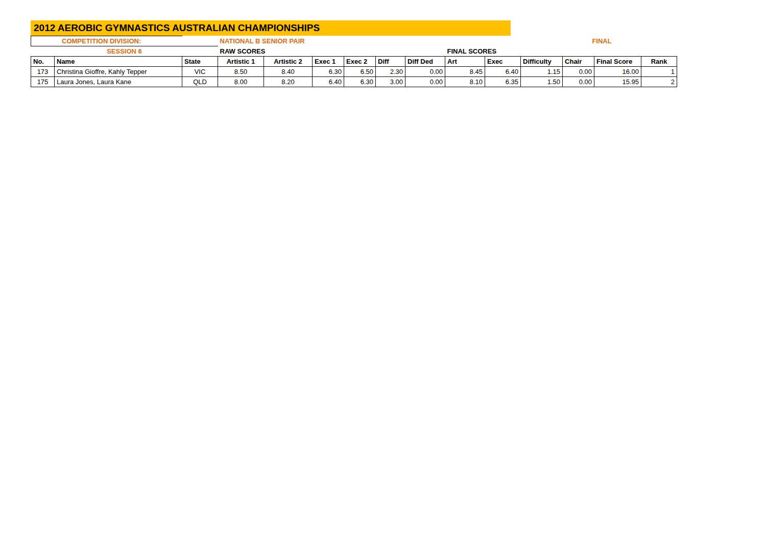2012 AEROBIC GYMNASTICS AUSTRALIAN CHAMPIONSHIPS
| COMPETITION DIVISION: | | NATIONAL B SENIOR PAIR | | FINAL | |
| SESSION 6 | RAW SCORES | | FINAL SCORES | |
| No. | Name | State | Artistic 1 | Artistic 2 | Exec 1 | Exec 2 | Diff | Diff Ded | Art | Exec | Difficulty | Chair | Final Score | Rank |
| 173 | Christina Gioffre, Kahly Tepper | VIC | 8.50 | 8.40 | 6.30 | 6.50 | 2.30 | 0.00 | 8.45 | 6.40 | 1.15 | 0.00 | 16.00 | 1 |
| 175 | Laura Jones, Laura Kane | QLD | 8.00 | 8.20 | 6.40 | 6.30 | 3.00 | 0.00 | 8.10 | 6.35 | 1.50 | 0.00 | 15.95 | 2 |